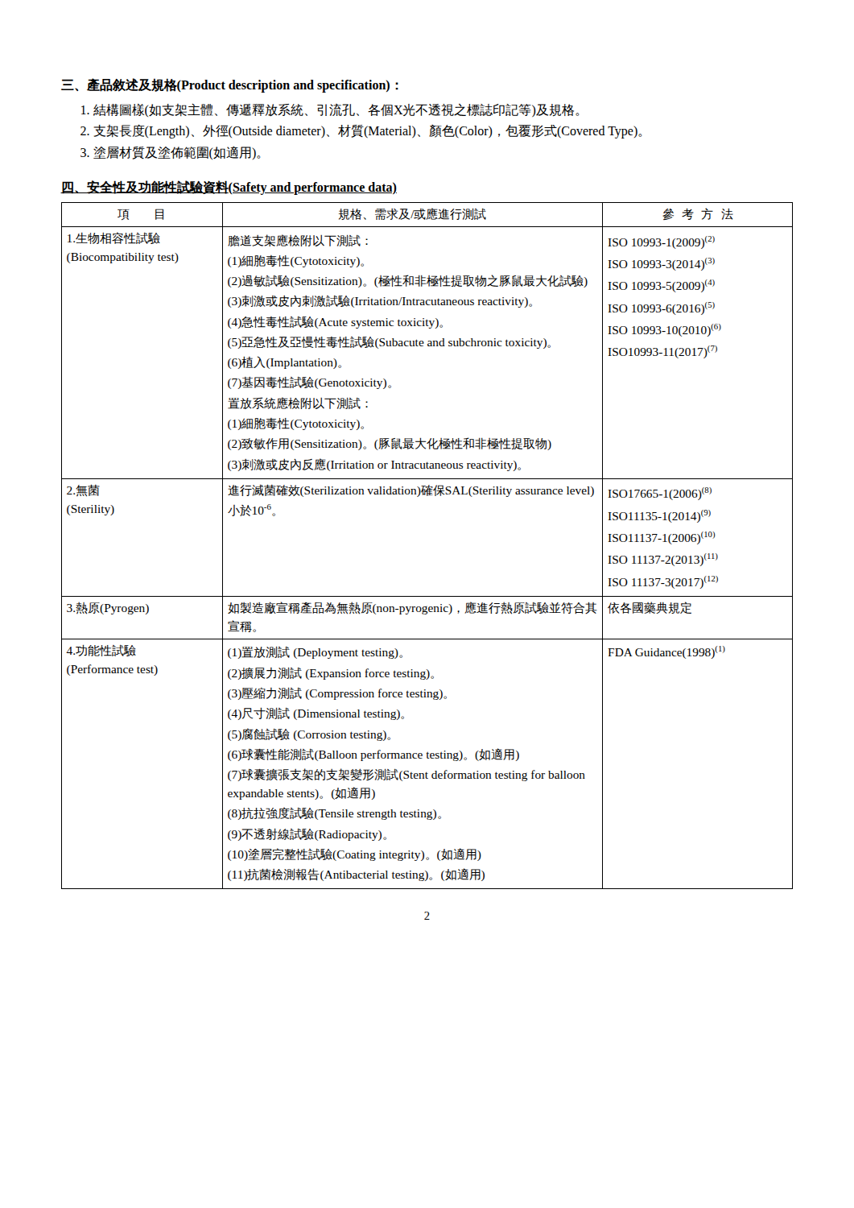三、產品敘述及規格(Product description and specification)：
結構圖樣(如支架主體、傳遞釋放系統、引流孔、各個X光不透視之標誌印記等)及規格。
支架長度(Length)、外徑(Outside diameter)、材質(Material)、顏色(Color)，包覆形式(Covered Type)。
塗層材質及塗佈範圍(如適用)。
四、安全性及功能性試驗資料(Safety and performance data)
| 項 目 | 規格、需求及/或應進行測試 | 參考方 法 |
| --- | --- | --- |
| 1.生物相容性試驗 (Biocompatibility test) | 膽道支架應檢附以下測試： (1)細胞毒性(Cytotoxicity)。 (2)過敏試驗(Sensitization)。(極性和非極性提取物之豚鼠最大化試驗) (3)刺激或皮內刺激試驗(Irritation/Intracutaneous reactivity)。 (4)急性毒性試驗(Acute systemic toxicity)。 (5)亞急性及亞慢性毒性試驗(Subacute and subchronic toxicity)。 (6)植入(Implantation)。 (7)基因毒性試驗(Genotoxicity)。 置放系統應檢附以下測試： (1)細胞毒性(Cytotoxicity)。 (2)致敏作用(Sensitization)。(豚鼠最大化極性和非極性提取物) (3)刺激或皮內反應(Irritation or Intracutaneous reactivity)。 | ISO 10993-1(2009) (2) ISO 10993-3(2014) (3) ISO 10993-5(2009) (4) ISO 10993-6(2016) (5) ISO 10993-10(2010) (6) ISO10993-11(2017) (7) |
| 2.無菌 (Sterility) | 進行滅菌確效(Sterilization validation)確保SAL(Sterility assurance level)小於10 -6 。 | ISO17665-1(2006) (8) ISO11135-1(2014) (9) ISO11137-1(2006) (10) ISO 11137-2(2013) (11) ISO 11137-3(2017) (12) |
| 3.熱原(Pyrogen) | 如製造廠宣稱產品為無熱原(non-pyrogenic)，應進行熱原試驗並符合其宣稱。 | 依各國藥典規定 |
| 4.功能性試驗 (Performance test) | (1)置放測試 (Deployment testing)。 (2)擴展力測試 (Expansion force testing)。 (3)壓縮力測試 (Compression force testing)。 (4)尺寸測試 (Dimensional testing)。 (5)腐蝕試驗 (Corrosion testing)。 (6)球囊性能測試(Balloon performance testing)。(如適用) (7)球囊擴張支架的支架變形測試(Stent deformation testing for balloon expandable stents)。(如適用) (8)抗拉強度試驗(Tensile strength testing)。 (9)不透射線試驗(Radiopacity)。 (10)塗層完整性試驗(Coating integrity)。(如適用) (11)抗菌檢測報告(Antibacterial testing)。(如適用) | FDA Guidance(1998) (1) |
2